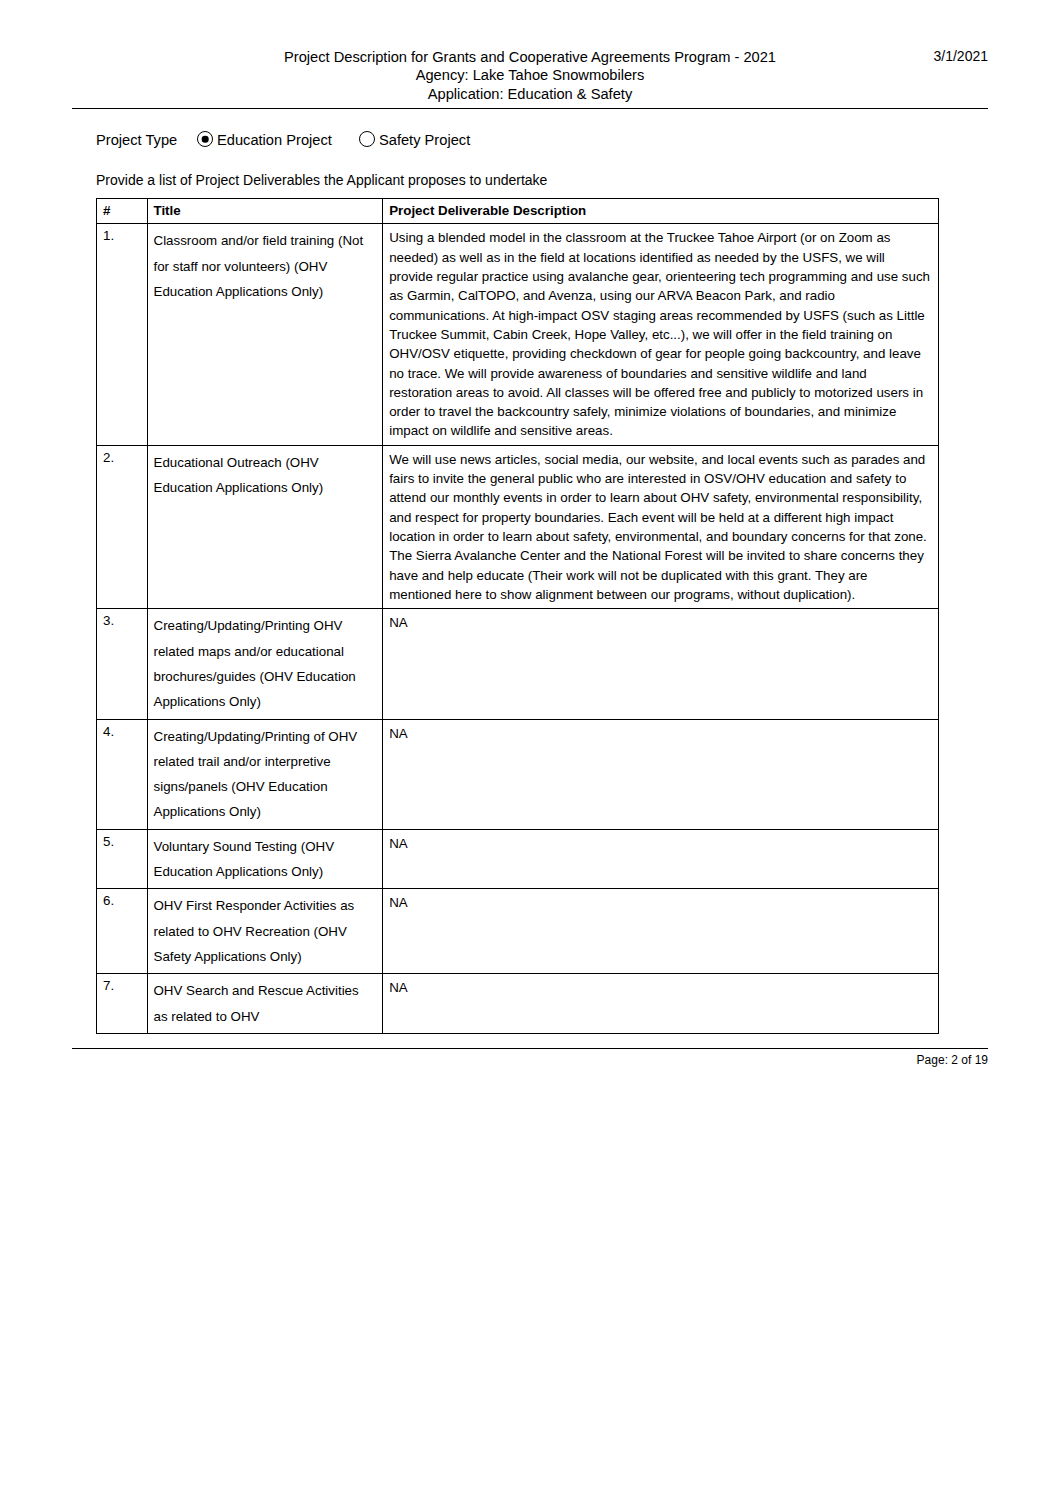3/1/2021
Project Description for Grants and Cooperative Agreements Program - 2021
Agency: Lake Tahoe Snowmobilers
Application: Education & Safety
Project Type Education Project Safety Project
Provide a list of Project Deliverables the Applicant proposes to undertake
| # | Title | Project Deliverable Description |
| --- | --- | --- |
| 1. | Classroom and/or field training (Not for staff nor volunteers) (OHV Education Applications Only) | Using a blended model in the classroom at the Truckee Tahoe Airport (or on Zoom as needed) as well as in the field at locations identified as needed by the USFS, we will provide regular practice using avalanche gear, orienteering tech programming and use such as Garmin, CalTOPO, and Avenza, using our ARVA Beacon Park, and radio communications. At high-impact OSV staging areas recommended by USFS (such as Little Truckee Summit, Cabin Creek, Hope Valley, etc...), we will offer in the field training on OHV/OSV etiquette, providing checkdown of gear for people going backcountry, and leave no trace. We will provide awareness of boundaries and sensitive wildlife and land restoration areas to avoid. All classes will be offered free and publicly to motorized users in order to travel the backcountry safely, minimize violations of boundaries, and minimize impact on wildlife and sensitive areas. |
| 2. | Educational Outreach (OHV Education Applications Only) | We will use news articles, social media, our website, and local events such as parades and fairs to invite the general public who are interested in OSV/OHV education and safety to attend our monthly events in order to learn about OHV safety, environmental responsibility, and respect for property boundaries. Each event will be held at a different high impact location in order to learn about safety, environmental, and boundary concerns for that zone. The Sierra Avalanche Center and the National Forest will be invited to share concerns they have and help educate (Their work will not be duplicated with this grant. They are mentioned here to show alignment between our programs, without duplication). |
| 3. | Creating/Updating/Printing OHV related maps and/or educational brochures/guides (OHV Education Applications Only) | NA |
| 4. | Creating/Updating/Printing of OHV related trail and/or interpretive signs/panels (OHV Education Applications Only) | NA |
| 5. | Voluntary Sound Testing (OHV Education Applications Only) | NA |
| 6. | OHV First Responder Activities as related to OHV Recreation (OHV Safety Applications Only) | NA |
| 7. | OHV Search and Rescue Activities as related to OHV | NA |
Page: 2 of 19